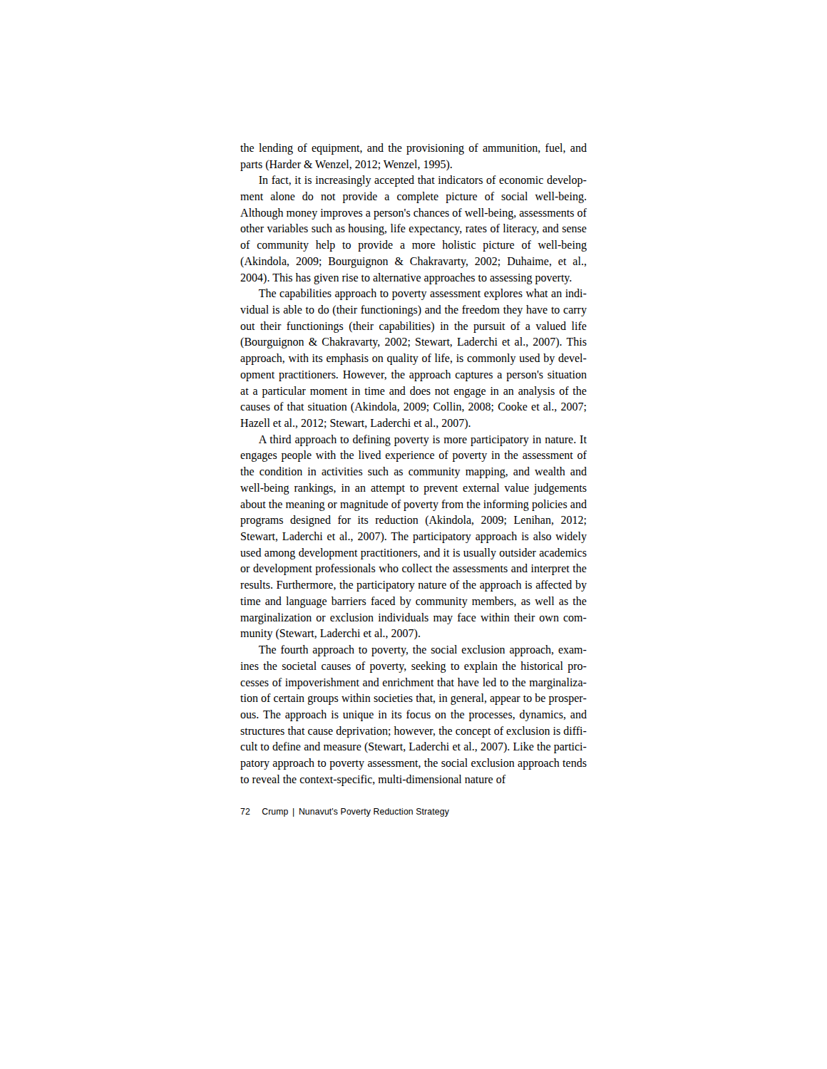the lending of equipment, and the provisioning of ammunition, fuel, and parts (Harder & Wenzel, 2012; Wenzel, 1995).
In fact, it is increasingly accepted that indicators of economic development alone do not provide a complete picture of social well-being. Although money improves a person's chances of well-being, assessments of other variables such as housing, life expectancy, rates of literacy, and sense of community help to provide a more holistic picture of well-being (Akindola, 2009; Bourguignon & Chakravarty, 2002; Duhaime, et al., 2004). This has given rise to alternative approaches to assessing poverty.
The capabilities approach to poverty assessment explores what an individual is able to do (their functionings) and the freedom they have to carry out their functionings (their capabilities) in the pursuit of a valued life (Bourguignon & Chakravarty, 2002; Stewart, Laderchi et al., 2007). This approach, with its emphasis on quality of life, is commonly used by development practitioners. However, the approach captures a person's situation at a particular moment in time and does not engage in an analysis of the causes of that situation (Akindola, 2009; Collin, 2008; Cooke et al., 2007; Hazell et al., 2012; Stewart, Laderchi et al., 2007).
A third approach to defining poverty is more participatory in nature. It engages people with the lived experience of poverty in the assessment of the condition in activities such as community mapping, and wealth and well-being rankings, in an attempt to prevent external value judgements about the meaning or magnitude of poverty from the informing policies and programs designed for its reduction (Akindola, 2009; Lenihan, 2012; Stewart, Laderchi et al., 2007). The participatory approach is also widely used among development practitioners, and it is usually outsider academics or development professionals who collect the assessments and interpret the results. Furthermore, the participatory nature of the approach is affected by time and language barriers faced by community members, as well as the marginalization or exclusion individuals may face within their own community (Stewart, Laderchi et al., 2007).
The fourth approach to poverty, the social exclusion approach, examines the societal causes of poverty, seeking to explain the historical processes of impoverishment and enrichment that have led to the marginalization of certain groups within societies that, in general, appear to be prosperous. The approach is unique in its focus on the processes, dynamics, and structures that cause deprivation; however, the concept of exclusion is difficult to define and measure (Stewart, Laderchi et al., 2007). Like the participatory approach to poverty assessment, the social exclusion approach tends to reveal the context-specific, multi-dimensional nature of
72 Crump|Nunavut's Poverty Reduction Strategy